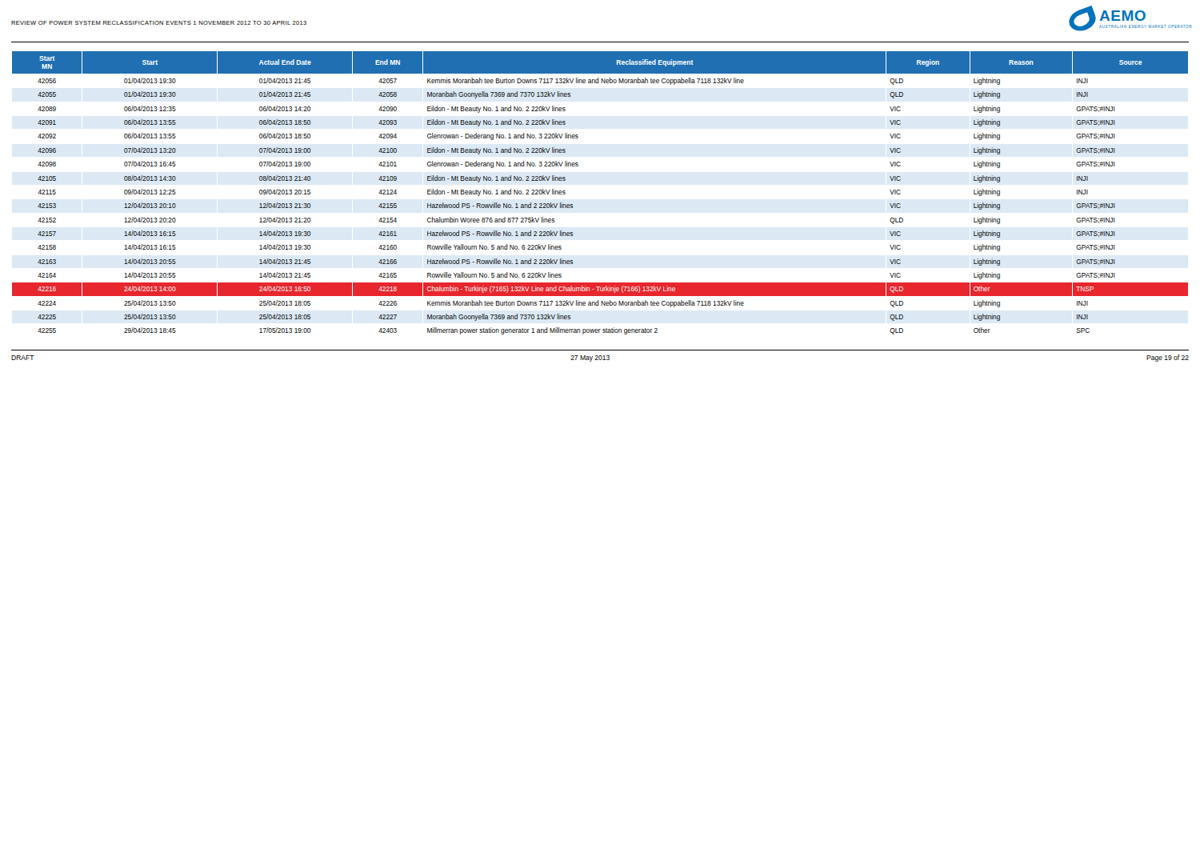Review of Power System Reclassification Events 1 November 2012 to 30 April 2013
AEMO
AUSTRALIAN ENERGY MARKET OPERATOR
| Start MN | Start | Actual End Date | End MN | Reclassified Equipment | Region | Reason | Source |
| --- | --- | --- | --- | --- | --- | --- | --- |
| 42056 | 01/04/2013 19:30 | 01/04/2013 21:45 | 42057 | Kemmis Moranbah tee Burton Downs 7117 132kV line and Nebo Moranbah tee Coppabella 7118 132kV line | QLD | Lightning | INJI |
| 42055 | 01/04/2013 19:30 | 01/04/2013 21:45 | 42058 | Moranbah Goonyella 7369 and 7370 132kV lines | QLD | Lightning | INJI |
| 42089 | 06/04/2013 12:35 | 06/04/2013 14:20 | 42090 | Eildon - Mt Beauty No. 1 and No. 2 220kV lines | VIC | Lightning | GPATS;#INJI |
| 42091 | 06/04/2013 13:55 | 06/04/2013 18:50 | 42093 | Eildon - Mt Beauty No. 1 and No. 2 220kV lines | VIC | Lightning | GPATS;#INJI |
| 42092 | 06/04/2013 13:55 | 06/04/2013 18:50 | 42094 | Glenrowan - Dederang No. 1 and No. 3 220kV lines | VIC | Lightning | GPATS;#INJI |
| 42096 | 07/04/2013 13:20 | 07/04/2013 19:00 | 42100 | Eildon - Mt Beauty No. 1 and No. 2 220kV lines | VIC | Lightning | GPATS;#INJI |
| 42098 | 07/04/2013 16:45 | 07/04/2013 19:00 | 42101 | Glenrowan - Dederang No. 1 and No. 3 220kV lines | VIC | Lightning | GPATS;#INJI |
| 42105 | 08/04/2013 14:30 | 08/04/2013 21:40 | 42109 | Eildon - Mt Beauty No. 1 and No. 2 220kV lines | VIC | Lightning | INJI |
| 42115 | 09/04/2013 12:25 | 09/04/2013 20:15 | 42124 | Eildon - Mt Beauty No. 1 and No. 2 220kV lines | VIC | Lightning | INJI |
| 42153 | 12/04/2013 20:10 | 12/04/2013 21:30 | 42155 | Hazelwood PS - Rowville No. 1 and 2 220kV lines | VIC | Lightning | GPATS;#INJI |
| 42152 | 12/04/2013 20:20 | 12/04/2013 21:20 | 42154 | Chalumbin Woree 876 and 877 275kV lines | QLD | Lightning | GPATS;#INJI |
| 42157 | 14/04/2013 16:15 | 14/04/2013 19:30 | 42161 | Hazelwood PS - Rowville No. 1 and 2 220kV lines | VIC | Lightning | GPATS;#INJI |
| 42158 | 14/04/2013 16:15 | 14/04/2013 19:30 | 42160 | Rowville Yallourn No. 5 and No. 6 220kV lines | VIC | Lightning | GPATS;#INJI |
| 42163 | 14/04/2013 20:55 | 14/04/2013 21:45 | 42166 | Hazelwood PS - Rowville No. 1 and 2 220kV lines | VIC | Lightning | GPATS;#INJI |
| 42164 | 14/04/2013 20:55 | 14/04/2013 21:45 | 42165 | Rowville Yallourn No. 5 and No. 6 220kV lines | VIC | Lightning | GPATS;#INJI |
| 42216 | 24/04/2013 14:00 | 24/04/2013 16:50 | 42218 | Chalumbin - Turkinje (7165) 132kV Line and Chalumbin - Turkinje (7166) 132kV Line | QLD | Other | TNSP |
| 42224 | 25/04/2013 13:50 | 25/04/2013 18:05 | 42226 | Kemmis Moranbah tee Burton Downs 7117 132kV line and Nebo Moranbah tee Coppabella 7118 132kV line | QLD | Lightning | INJI |
| 42225 | 25/04/2013 13:50 | 25/04/2013 18:05 | 42227 | Moranbah Goonyella 7369 and 7370 132kV lines | QLD | Lightning | INJI |
| 42255 | 29/04/2013 18:45 | 17/05/2013 19:00 | 42403 | Millmerran power station generator 1 and Millmerran power station generator 2 | QLD | Other | SPC |
DRAFT
27 May 2013
Page 19 of 22